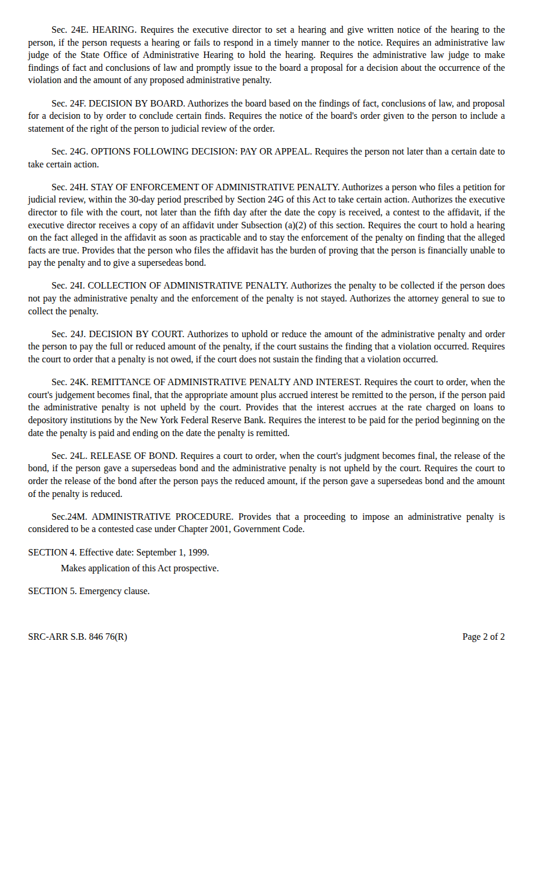Sec. 24E. HEARING. Requires the executive director to set a hearing and give written notice of the hearing to the person, if the person requests a hearing or fails to respond in a timely manner to the notice. Requires an administrative law judge of the State Office of Administrative Hearing to hold the hearing. Requires the administrative law judge to make findings of fact and conclusions of law and promptly issue to the board a proposal for a decision about the occurrence of the violation and the amount of any proposed administrative penalty.
Sec. 24F. DECISION BY BOARD. Authorizes the board based on the findings of fact, conclusions of law, and proposal for a decision to by order to conclude certain finds. Requires the notice of the board's order given to the person to include a statement of the right of the person to judicial review of the order.
Sec. 24G. OPTIONS FOLLOWING DECISION: PAY OR APPEAL. Requires the person not later than a certain date to take certain action.
Sec. 24H. STAY OF ENFORCEMENT OF ADMINISTRATIVE PENALTY. Authorizes a person who files a petition for judicial review, within the 30-day period prescribed by Section 24G of this Act to take certain action. Authorizes the executive director to file with the court, not later than the fifth day after the date the copy is received, a contest to the affidavit, if the executive director receives a copy of an affidavit under Subsection (a)(2) of this section. Requires the court to hold a hearing on the fact alleged in the affidavit as soon as practicable and to stay the enforcement of the penalty on finding that the alleged facts are true. Provides that the person who files the affidavit has the burden of proving that the person is financially unable to pay the penalty and to give a supersedeas bond.
Sec. 24I. COLLECTION OF ADMINISTRATIVE PENALTY. Authorizes the penalty to be collected if the person does not pay the administrative penalty and the enforcement of the penalty is not stayed. Authorizes the attorney general to sue to collect the penalty.
Sec. 24J. DECISION BY COURT. Authorizes to uphold or reduce the amount of the administrative penalty and order the person to pay the full or reduced amount of the penalty, if the court sustains the finding that a violation occurred. Requires the court to order that a penalty is not owed, if the court does not sustain the finding that a violation occurred.
Sec. 24K. REMITTANCE OF ADMINISTRATIVE PENALTY AND INTEREST. Requires the court to order, when the court's judgement becomes final, that the appropriate amount plus accrued interest be remitted to the person, if the person paid the administrative penalty is not upheld by the court. Provides that the interest accrues at the rate charged on loans to depository institutions by the New York Federal Reserve Bank. Requires the interest to be paid for the period beginning on the date the penalty is paid and ending on the date the penalty is remitted.
Sec. 24L. RELEASE OF BOND. Requires a court to order, when the court's judgment becomes final, the release of the bond, if the person gave a supersedeas bond and the administrative penalty is not upheld by the court. Requires the court to order the release of the bond after the person pays the reduced amount, if the person gave a supersedeas bond and the amount of the penalty is reduced.
Sec.24M. ADMINISTRATIVE PROCEDURE. Provides that a proceeding to impose an administrative penalty is considered to be a contested case under Chapter 2001, Government Code.
SECTION 4. Effective date: September 1, 1999.
Makes application of this Act prospective.
SECTION 5. Emergency clause.
SRC-ARR S.B. 846 76(R) Page 2 of 2